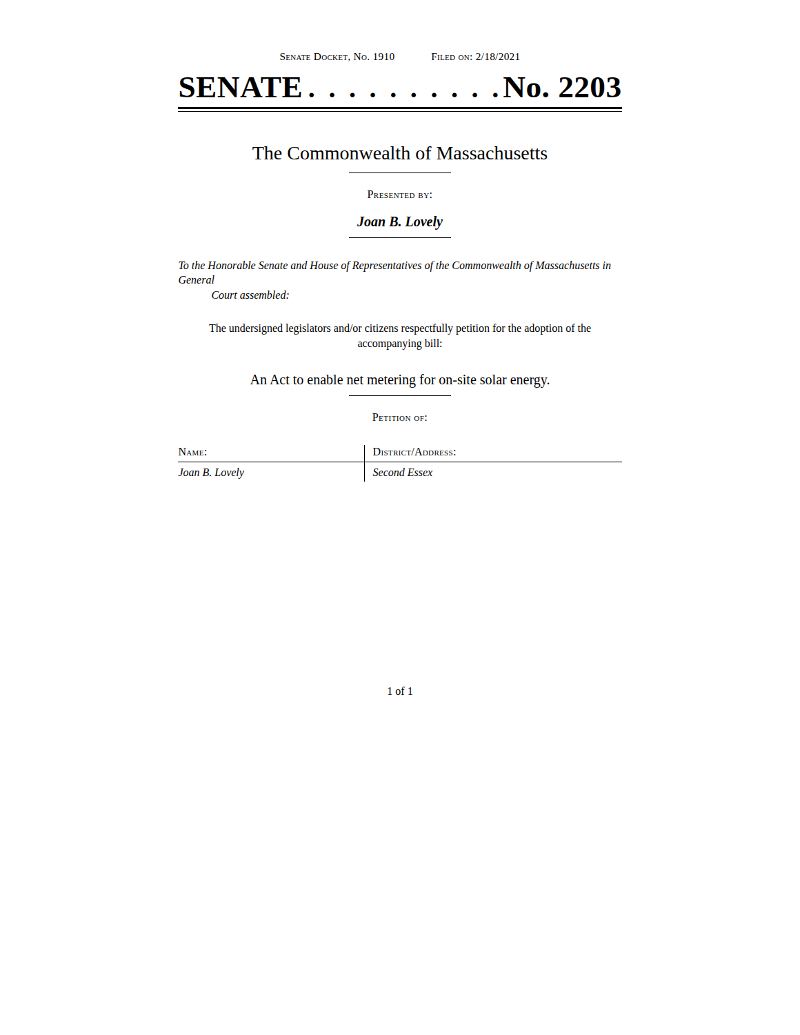Senate Docket, No. 1910 Filed on: 2/18/2021
SENATE . . . . . . . . . . . . . . . No. 2203
The Commonwealth of Massachusetts
Presented by:
Joan B. Lovely
To the Honorable Senate and House of Representatives of the Commonwealth of Massachusetts in General Court assembled:
The undersigned legislators and/or citizens respectfully petition for the adoption of the accompanying bill:
An Act to enable net metering for on-site solar energy.
Petition of:
| Name: | District/Address: |
| --- | --- |
| Joan B. Lovely | Second Essex |
1 of 1